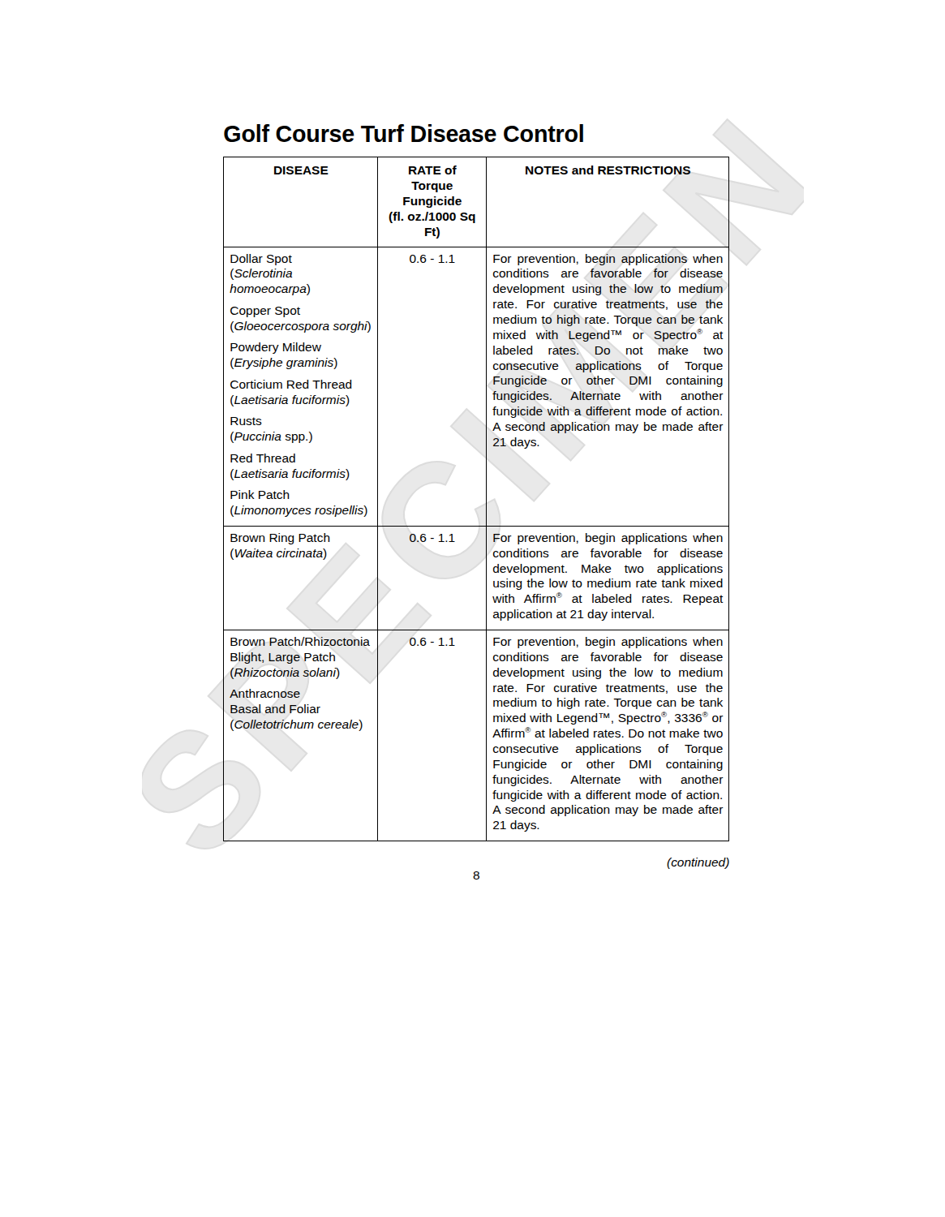SPECIMEN
Golf Course Turf Disease Control
| DISEASE | RATE of Torque Fungicide (fl. oz./1000 Sq Ft) | NOTES and RESTRICTIONS |
| --- | --- | --- |
| Dollar Spot ( Sclerotinia homoeocarpa ) Copper Spot ( Gloeocercospora sorghi ) Powdery Mildew ( Erysiphe graminis ) Corticium Red Thread ( Laetisaria fuciformis ) Rusts ( Puccinia spp.) Red Thread ( Laetisaria fuciformis ) Pink Patch ( Limonomyces rosipellis ) | 0.6 - 1.1 | For prevention, begin applications when conditions are favorable for disease development using the low to medium rate. For curative treatments, use the medium to high rate. Torque can be tank mixed with Legend™ or Spectro ® at labeled rates. Do not make two consecutive applications of Torque Fungicide or other DMI containing fungicides. Alternate with another fungicide with a different mode of action. A second application may be made after 21 days. |
| Brown Ring Patch ( Waitea circinata ) | 0.6 - 1.1 | For prevention, begin applications when conditions are favorable for disease development. Make two applications using the low to medium rate tank mixed with Affirm ® at labeled rates. Repeat application at 21 day interval. |
| Brown Patch/Rhizoctonia Blight, Large Patch ( Rhizoctonia solani ) Anthracnose Basal and Foliar ( Colletotrichum cereale ) | 0.6 - 1.1 | For prevention, begin applications when conditions are favorable for disease development using the low to medium rate. For curative treatments, use the medium to high rate. Torque can be tank mixed with Legend™, Spectro ® , 3336 ® or Affirm ® at labeled rates. Do not make two consecutive applications of Torque Fungicide or other DMI containing fungicides. Alternate with another fungicide with a different mode of action. A second application may be made after 21 days. |
(continued)
8